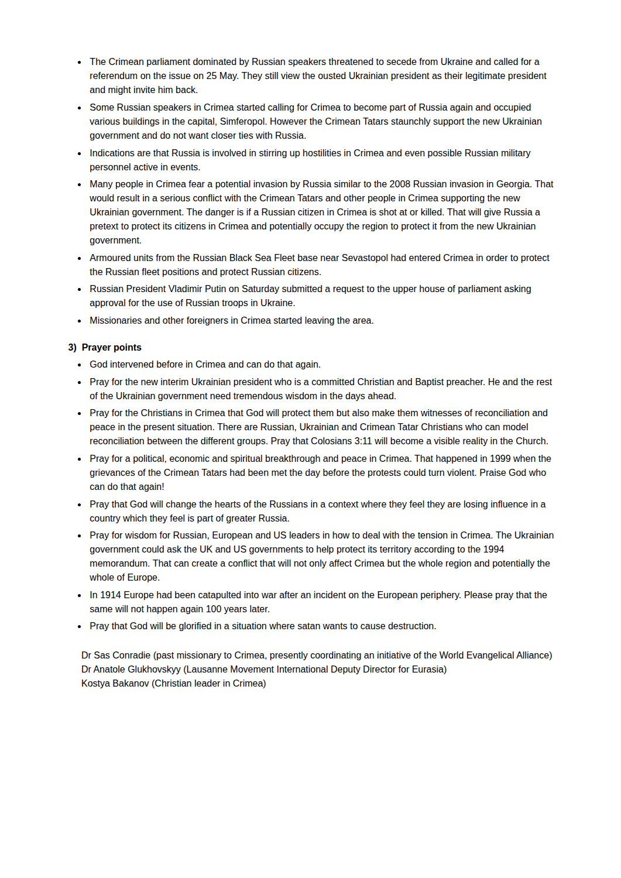The Crimean parliament dominated by Russian speakers threatened to secede from Ukraine and called for a referendum on the issue on 25 May. They still view the ousted Ukrainian president as their legitimate president and might invite him back.
Some Russian speakers in Crimea started calling for Crimea to become part of Russia again and occupied various buildings in the capital, Simferopol. However the Crimean Tatars staunchly support the new Ukrainian government and do not want closer ties with Russia.
Indications are that Russia is involved in stirring up hostilities in Crimea and even possible Russian military personnel active in events.
Many people in Crimea fear a potential invasion by Russia similar to the 2008 Russian invasion in Georgia. That would result in a serious conflict with the Crimean Tatars and other people in Crimea supporting the new Ukrainian government. The danger is if a Russian citizen in Crimea is shot at or killed. That will give Russia a pretext to protect its citizens in Crimea and potentially occupy the region to protect it from the new Ukrainian government.
Armoured units from the Russian Black Sea Fleet base near Sevastopol had entered Crimea in order to protect the Russian fleet positions and protect Russian citizens.
Russian President Vladimir Putin on Saturday submitted a request to the upper house of parliament asking approval for the use of Russian troops in Ukraine.
Missionaries and other foreigners in Crimea started leaving the area.
3) Prayer points
God intervened before in Crimea and can do that again.
Pray for the new interim Ukrainian president who is a committed Christian and Baptist preacher. He and the rest of the Ukrainian government need tremendous wisdom in the days ahead.
Pray for the Christians in Crimea that God will protect them but also make them witnesses of reconciliation and peace in the present situation. There are Russian, Ukrainian and Crimean Tatar Christians who can model reconciliation between the different groups. Pray that Colosians 3:11 will become a visible reality in the Church.
Pray for a political, economic and spiritual breakthrough and peace in Crimea. That happened in 1999 when the grievances of the Crimean Tatars had been met the day before the protests could turn violent. Praise God who can do that again!
Pray that God will change the hearts of the Russians in a context where they feel they are losing influence in a country which they feel is part of greater Russia.
Pray for wisdom for Russian, European and US leaders in how to deal with the tension in Crimea. The Ukrainian government could ask the UK and US governments to help protect its territory according to the 1994 memorandum. That can create a conflict that will not only affect Crimea but the whole region and potentially the whole of Europe.
In 1914 Europe had been catapulted into war after an incident on the European periphery. Please pray that the same will not happen again 100 years later.
Pray that God will be glorified in a situation where satan wants to cause destruction.
Dr Sas Conradie (past missionary to Crimea, presently coordinating an initiative of the World Evangelical Alliance)
Dr Anatole Glukhovskyy (Lausanne Movement International Deputy Director for Eurasia)
Kostya Bakanov (Christian leader in Crimea)